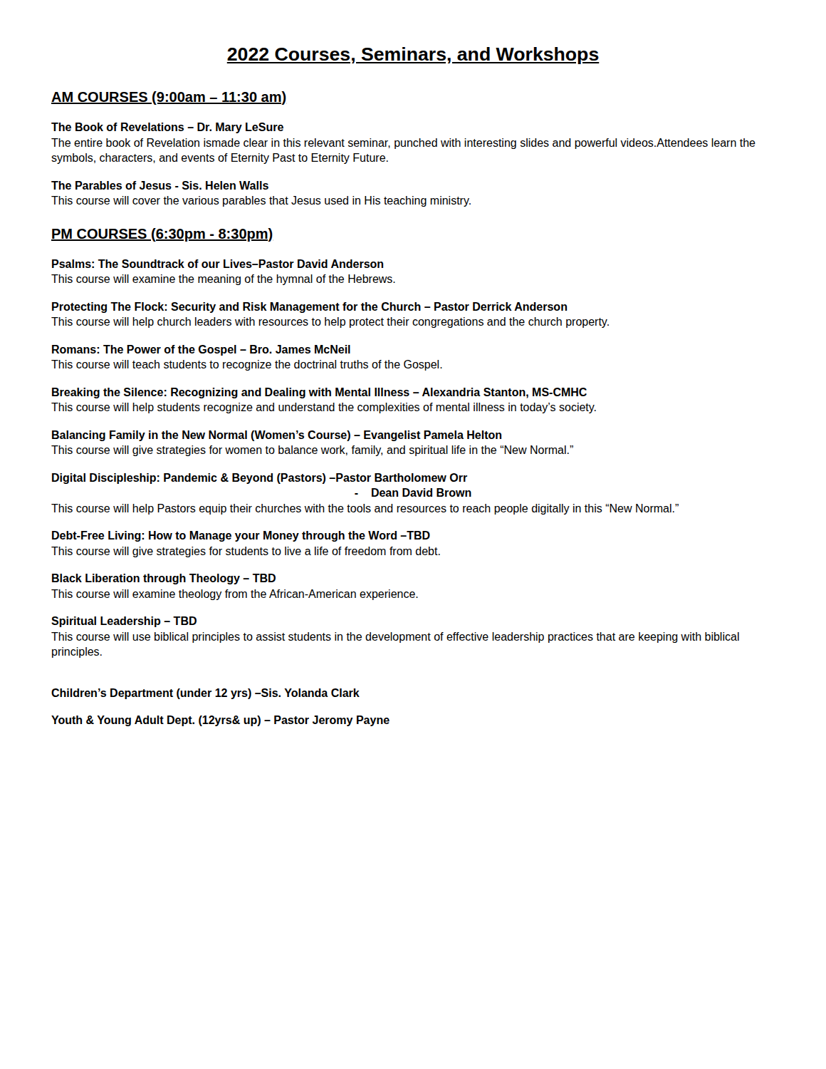2022 Courses, Seminars, and Workshops
AM COURSES (9:00am – 11:30 am)
The Book of Revelations – Dr. Mary LeSure
The entire book of Revelation ismade clear in this relevant seminar, punched with interesting slides and powerful videos.Attendees learn the symbols, characters, and events of Eternity Past to Eternity Future.
The Parables of Jesus - Sis. Helen Walls
This course will cover the various parables that Jesus used in His teaching ministry.
PM COURSES (6:30pm - 8:30pm)
Psalms: The Soundtrack of our Lives–Pastor David Anderson
This course will examine the meaning of the hymnal of the Hebrews.
Protecting The Flock: Security and Risk Management for the Church – Pastor Derrick Anderson
This course will help church leaders with resources to help protect their congregations and the church property.
Romans: The Power of the Gospel – Bro. James McNeil
This course will teach students to recognize the doctrinal truths of the Gospel.
Breaking the Silence: Recognizing and Dealing with Mental Illness – Alexandria Stanton, MS-CMHC
This course will help students recognize and understand the complexities of mental illness in today’s society.
Balancing Family in the New Normal (Women’s Course) – Evangelist Pamela Helton
This course will give strategies for women to balance work, family, and spiritual life in the “New Normal.”
Digital Discipleship: Pandemic & Beyond (Pastors) –Pastor Bartholomew Orr
- Dean David Brown
This course will help Pastors equip their churches with the tools and resources to reach people digitally in this “New Normal.”
Debt-Free Living: How to Manage your Money through the Word –TBD
This course will give strategies for students to live a life of freedom from debt.
Black Liberation through Theology – TBD
This course will examine theology from the African-American experience.
Spiritual Leadership – TBD
This course will use biblical principles to assist students in the development of effective leadership practices that are keeping with biblical principles.
Children’s Department (under 12 yrs) –Sis. Yolanda Clark
Youth & Young Adult Dept. (12yrs& up) – Pastor Jeromy Payne